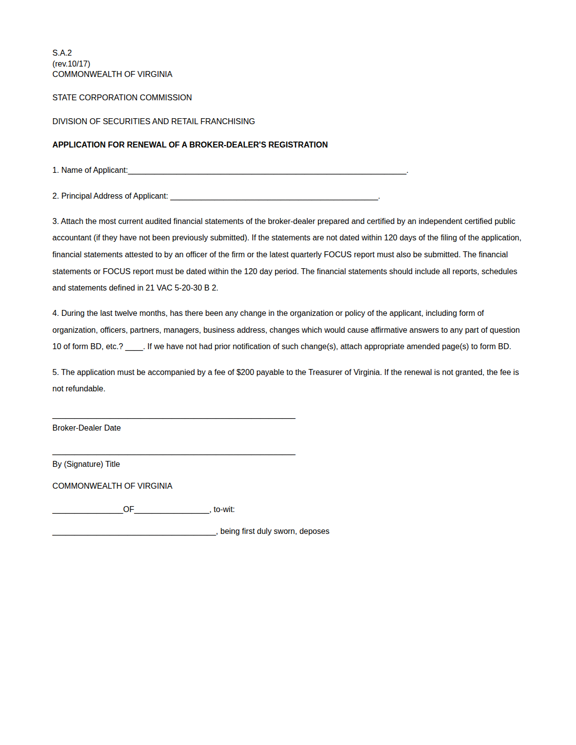S.A.2
(rev.10/17)
COMMONWEALTH OF VIRGINIA
STATE CORPORATION COMMISSION
DIVISION OF SECURITIES AND RETAIL FRANCHISING
APPLICATION FOR RENEWAL OF A BROKER-DEALER'S REGISTRATION
1. Name of Applicant:_______________________________________________________________.
2. Principal Address of Applicant: _______________________________________________.
3. Attach the most current audited financial statements of the broker-dealer prepared and certified by an independent certified public accountant (if they have not been previously submitted). If the statements are not dated within 120 days of the filing of the application, financial statements attested to by an officer of the firm or the latest quarterly FOCUS report must also be submitted. The financial statements or FOCUS report must be dated within the 120 day period. The financial statements should include all reports, schedules and statements defined in 21 VAC 5-20-30 B 2.
4. During the last twelve months, has there been any change in the organization or policy of the applicant, including form of organization, officers, partners, managers, business address, changes which would cause affirmative answers to any part of question 10 of form BD, etc.? ____. If we have not had prior notification of such change(s), attach appropriate amended page(s) to form BD.
5. The application must be accompanied by a fee of $200 payable to the Treasurer of Virginia. If the renewal is not granted, the fee is not refundable.
_______________________________________________________
Broker-Dealer Date
_______________________________________________________
By (Signature) Title
COMMONWEALTH OF VIRGINIA
________________OF_________________, to-wit:
_____________________________________, being first duly sworn, deposes